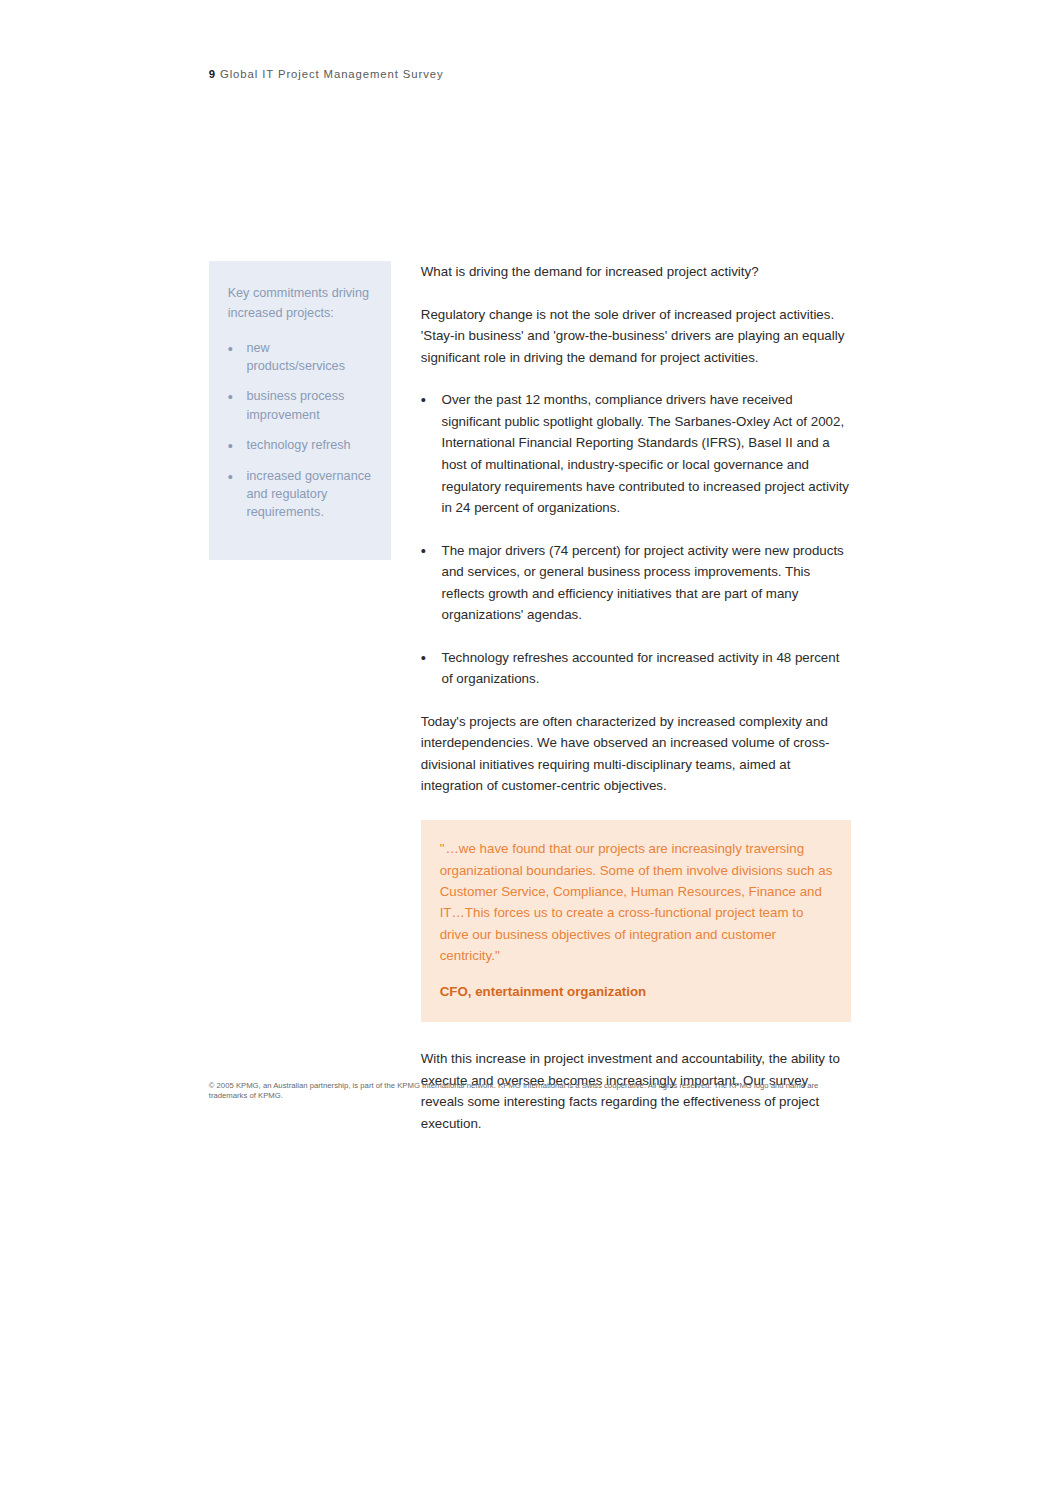9 Global IT Project Management Survey
Key commitments driving increased projects:
new products/services
business process improvement
technology refresh
increased governance and regulatory requirements.
What is driving the demand for increased project activity?
Regulatory change is not the sole driver of increased project activities. 'Stay-in business' and 'grow-the-business' drivers are playing an equally significant role in driving the demand for project activities.
Over the past 12 months, compliance drivers have received significant public spotlight globally. The Sarbanes-Oxley Act of 2002, International Financial Reporting Standards (IFRS), Basel II and a host of multinational, industry-specific or local governance and regulatory requirements have contributed to increased project activity in 24 percent of organizations.
The major drivers (74 percent) for project activity were new products and services, or general business process improvements. This reflects growth and efficiency initiatives that are part of many organizations' agendas.
Technology refreshes accounted for increased activity in 48 percent of organizations.
Today's projects are often characterized by increased complexity and interdependencies. We have observed an increased volume of cross-divisional initiatives requiring multi-disciplinary teams, aimed at integration of customer-centric objectives.
" …we have found that our projects are increasingly traversing organizational boundaries. Some of them involve divisions such as Customer Service, Compliance, Human Resources, Finance and IT…This forces us to create a cross-functional project team to drive our business objectives of integration and customer centricity." CFO, entertainment organization
With this increase in project investment and accountability, the ability to execute and oversee becomes increasingly important. Our survey reveals some interesting facts regarding the effectiveness of project execution.
© 2005 KPMG, an Australian partnership, is part of the KPMG International network. KPMG International is a Swiss cooperative. All rights reserved. The KPMG logo and name are trademarks of KPMG.